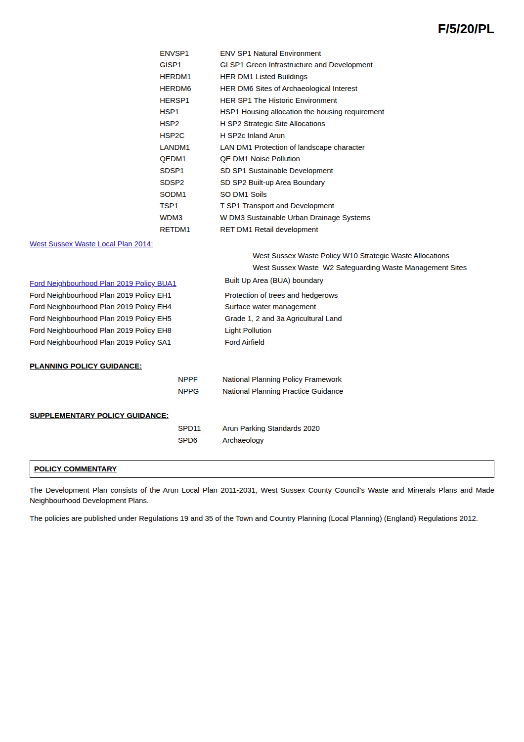F/5/20/PL
| ENVSP1 | ENV SP1 Natural Environment |
| GISP1 | GI SP1 Green Infrastructure and Development |
| HERDM1 | HER DM1 Listed Buildings |
| HERDM6 | HER DM6 Sites of Archaeological Interest |
| HERSP1 | HER SP1 The Historic Environment |
| HSP1 | HSP1 Housing allocation the housing requirement |
| HSP2 | H SP2 Strategic Site Allocations |
| HSP2C | H SP2c Inland Arun |
| LANDM1 | LAN DM1 Protection of landscape character |
| QEDM1 | QE DM1 Noise Pollution |
| SDSP1 | SD SP1 Sustainable Development |
| SDSP2 | SD SP2 Built-up Area Boundary |
| SODM1 | SO DM1 Soils |
| TSP1 | T SP1 Transport and Development |
| WDM3 | W DM3 Sustainable Urban Drainage Systems |
| RETDM1 | RET DM1 Retail development |
West Sussex Waste Local Plan 2014:
| | West Sussex Waste Policy W10 Strategic Waste Allocations |
| | West Sussex Waste W2 Safeguarding Waste Management Sites |
| Ford Neighbourhood Plan 2019 Policy BUA1 | Built Up Area (BUA) boundary |
| Ford Neighbourhood Plan 2019 Policy EH1 | Protection of trees and hedgerows |
| Ford Neighbourhood Plan 2019 Policy EH4 | Surface water management |
| Ford Neighbourhood Plan 2019 Policy EH5 | Grade 1, 2 and 3a Agricultural Land |
| Ford Neighbourhood Plan 2019 Policy EH8 | Light Pollution |
| Ford Neighbourhood Plan 2019 Policy SA1 | Ford Airfield |
PLANNING POLICY GUIDANCE:
| NPPF | National Planning Policy Framework |
| NPPG | National Planning Practice Guidance |
SUPPLEMENTARY POLICY GUIDANCE:
| SPD11 | Arun Parking Standards 2020 |
| SPD6 | Archaeology |
POLICY COMMENTARY
The Development Plan consists of the Arun Local Plan 2011-2031, West Sussex County Council's Waste and Minerals Plans and Made Neighbourhood Development Plans.
The policies are published under Regulations 19 and 35 of the Town and Country Planning (Local Planning) (England) Regulations 2012.